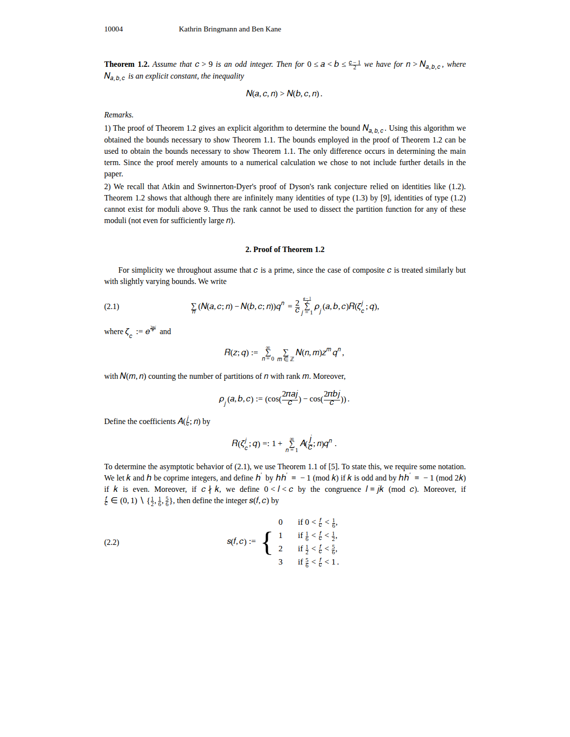10004 Kathrin Bringmann and Ben Kane
Theorem 1.2. Assume that c>9 is an odd integer. Then for 0≤a<b≤c−12 we have for n>Na,b,c, where Na,b,c is an explicit constant, the inequality
N(a,c,n) > N(b,c,n) .
Remarks.
1) The proof of Theorem 1.2 gives an explicit algorithm to determine the bound Na,b,c. Using this algorithm we obtained the bounds necessary to show Theorem 1.1. The bounds employed in the proof of Theorem 1.2 can be used to obtain the bounds necessary to show Theorem 1.1. The only difference occurs in determining the main term. Since the proof merely amounts to a numerical calculation we chose to not include further details in the paper.
2) We recall that Atkin and Swinnerton-Dyer's proof of Dyson's rank conjecture relied on identities like (1.2). Theorem 1.2 shows that although there are infinitely many identities of type (1.3) by [9], identities of type (1.2) cannot exist for moduli above 9. Thus the rank cannot be used to dissect the partition function for any of these moduli (not even for sufficiently large n).
2. Proof of Theorem 1.2
For simplicity we throughout assume that c is a prime, since the case of composite c is treated similarly but with slightly varying bounds. We write
(2.1) ∑n ( N(a,c;n) − N(b,c;n) ) qn = 2c ∑ j=1 c−12 ρj(a,b,c) R ( ζcj;q ) ,
where ζc:=e2πic and
R(z;q) := ∑n=0∞ ∑m∈ℤ N(n,m) zm qn ,
with N(m,n) counting the number of partitions of n with rank m. Moreover,
ρj(a,b,c) := ( cos (2πajc) − cos (2πbjc) ) .
Define the coefficients A(jc;n) by
R(ζcj;q) =: 1 + ∑n=1∞ A (jc;n) qn .
To determine the asymptotic behavior of (2.1), we use Theorem 1.1 of [5]. To state this, we require some notation. We let k and h be coprime integers, and define h′ by hh′≡−1 (mod k) if k is odd and by hh′≡−1 (mod 2k) if k is even. Moreover, if c∤k, we define 0<l<c by the congruence l≡jk (mod c). Moreover, if fc∈(0,1)∖{12,16,56}, then define the integer s(f,c) by
(2.2) s(f,c):= {
| 0 | if 0 < f c < 1 6 , |
| 1 | if 1 6 < f c < 1 2 , |
| 2 | if 1 2 < f c < 5 6 , |
| 3 | if 5 6 < f c < 1 . |